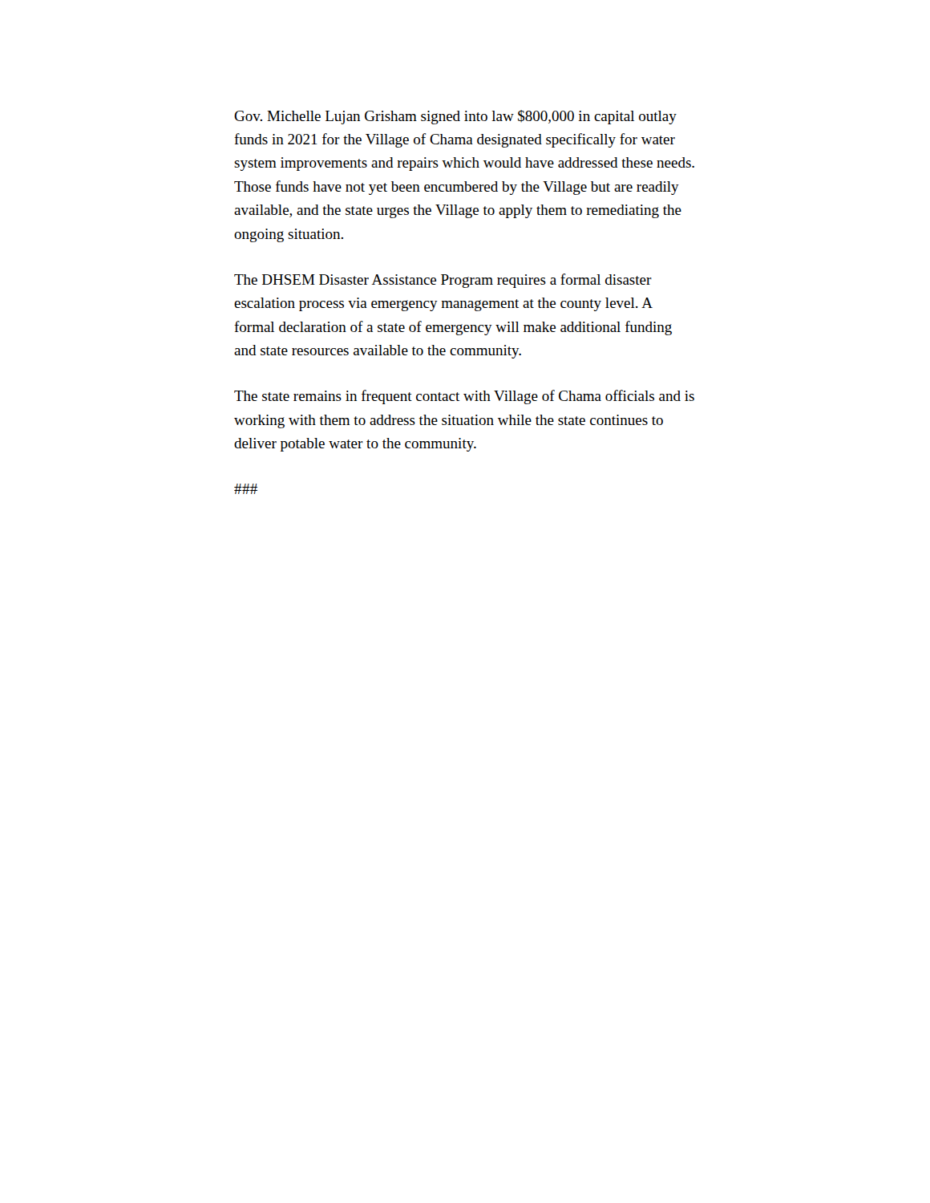Gov. Michelle Lujan Grisham signed into law $800,000 in capital outlay funds in 2021 for the Village of Chama designated specifically for water system improvements and repairs which would have addressed these needs. Those funds have not yet been encumbered by the Village but are readily available, and the state urges the Village to apply them to remediating the ongoing situation.
The DHSEM Disaster Assistance Program requires a formal disaster escalation process via emergency management at the county level. A formal declaration of a state of emergency will make additional funding and state resources available to the community.
The state remains in frequent contact with Village of Chama officials and is working with them to address the situation while the state continues to deliver potable water to the community.
###